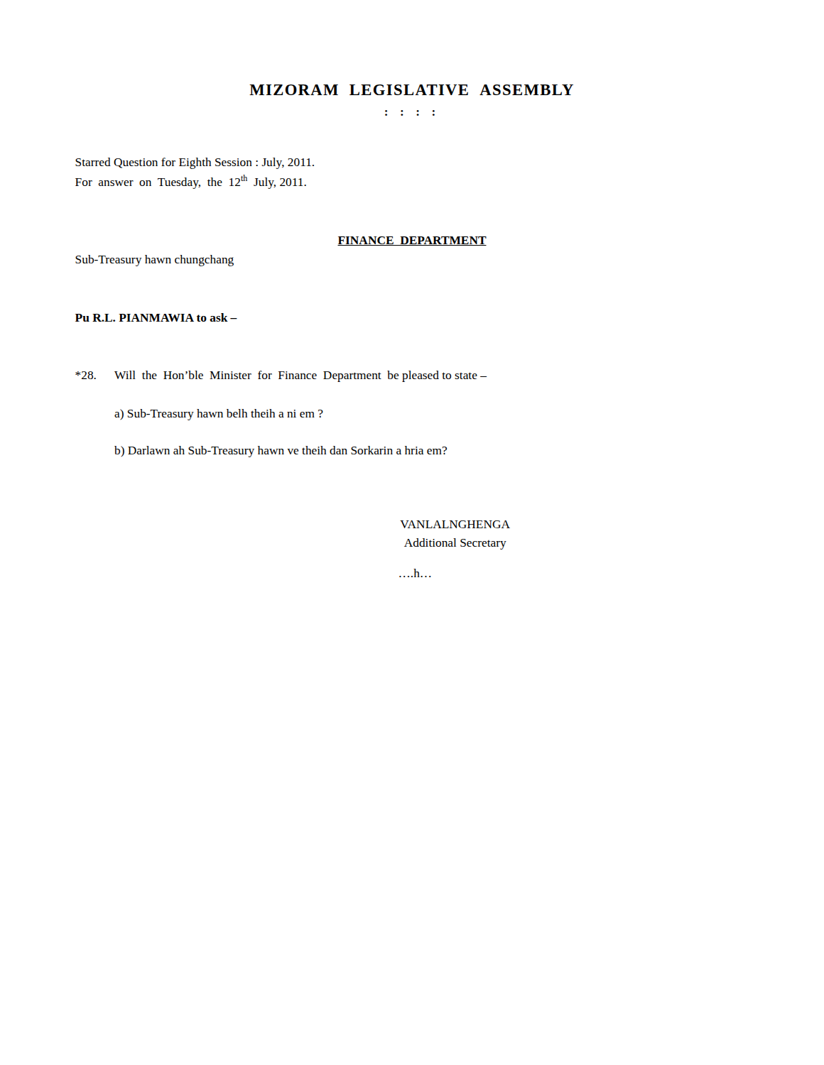MIZORAM LEGISLATIVE ASSEMBLY
: : : :
Starred Question for Eighth Session : July, 2011.
For answer on Tuesday, the 12th July, 2011.
FINANCE DEPARTMENT
Sub-Treasury hawn chungchang
Pu R.L. PIANMAWIA to ask –
*28.
Will the Hon’ble Minister for Finance Department be pleased to state –
a) Sub-Treasury hawn belh theih a ni em ?
b) Darlawn ah Sub-Treasury hawn ve theih dan Sorkarin a hria em?
VANLALNGHENGA
Additional Secretary
….h…